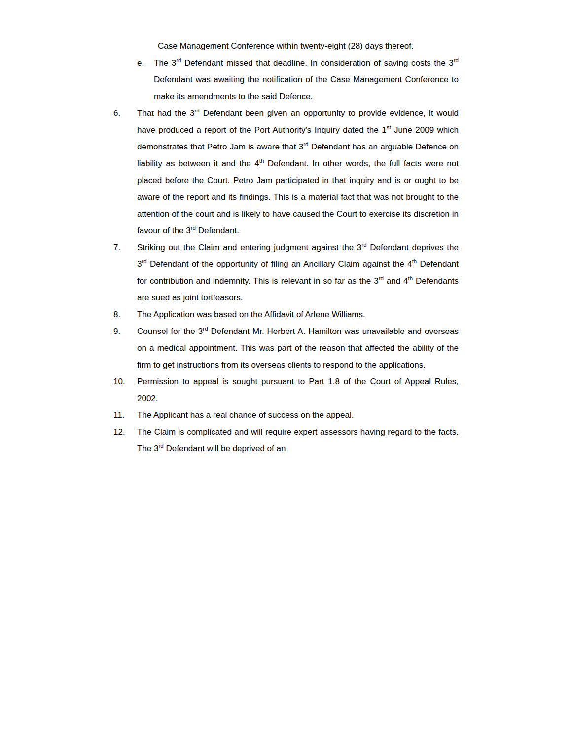Case Management Conference within twenty-eight (28) days thereof.
e. The 3rd Defendant missed that deadline. In consideration of saving costs the 3rd Defendant was awaiting the notification of the Case Management Conference to make its amendments to the said Defence.
6. That had the 3rd Defendant been given an opportunity to provide evidence, it would have produced a report of the Port Authority's Inquiry dated the 1st June 2009 which demonstrates that Petro Jam is aware that 3rd Defendant has an arguable Defence on liability as between it and the 4th Defendant. In other words, the full facts were not placed before the Court. Petro Jam participated in that inquiry and is or ought to be aware of the report and its findings. This is a material fact that was not brought to the attention of the court and is likely to have caused the Court to exercise its discretion in favour of the 3rd Defendant.
7. Striking out the Claim and entering judgment against the 3rd Defendant deprives the 3rd Defendant of the opportunity of filing an Ancillary Claim against the 4th Defendant for contribution and indemnity. This is relevant in so far as the 3rd and 4th Defendants are sued as joint tortfeasors.
8. The Application was based on the Affidavit of Arlene Williams.
9. Counsel for the 3rd Defendant Mr. Herbert A. Hamilton was unavailable and overseas on a medical appointment. This was part of the reason that affected the ability of the firm to get instructions from its overseas clients to respond to the applications.
10. Permission to appeal is sought pursuant to Part 1.8 of the Court of Appeal Rules, 2002.
11. The Applicant has a real chance of success on the appeal.
12. The Claim is complicated and will require expert assessors having regard to the facts. The 3rd Defendant will be deprived of an